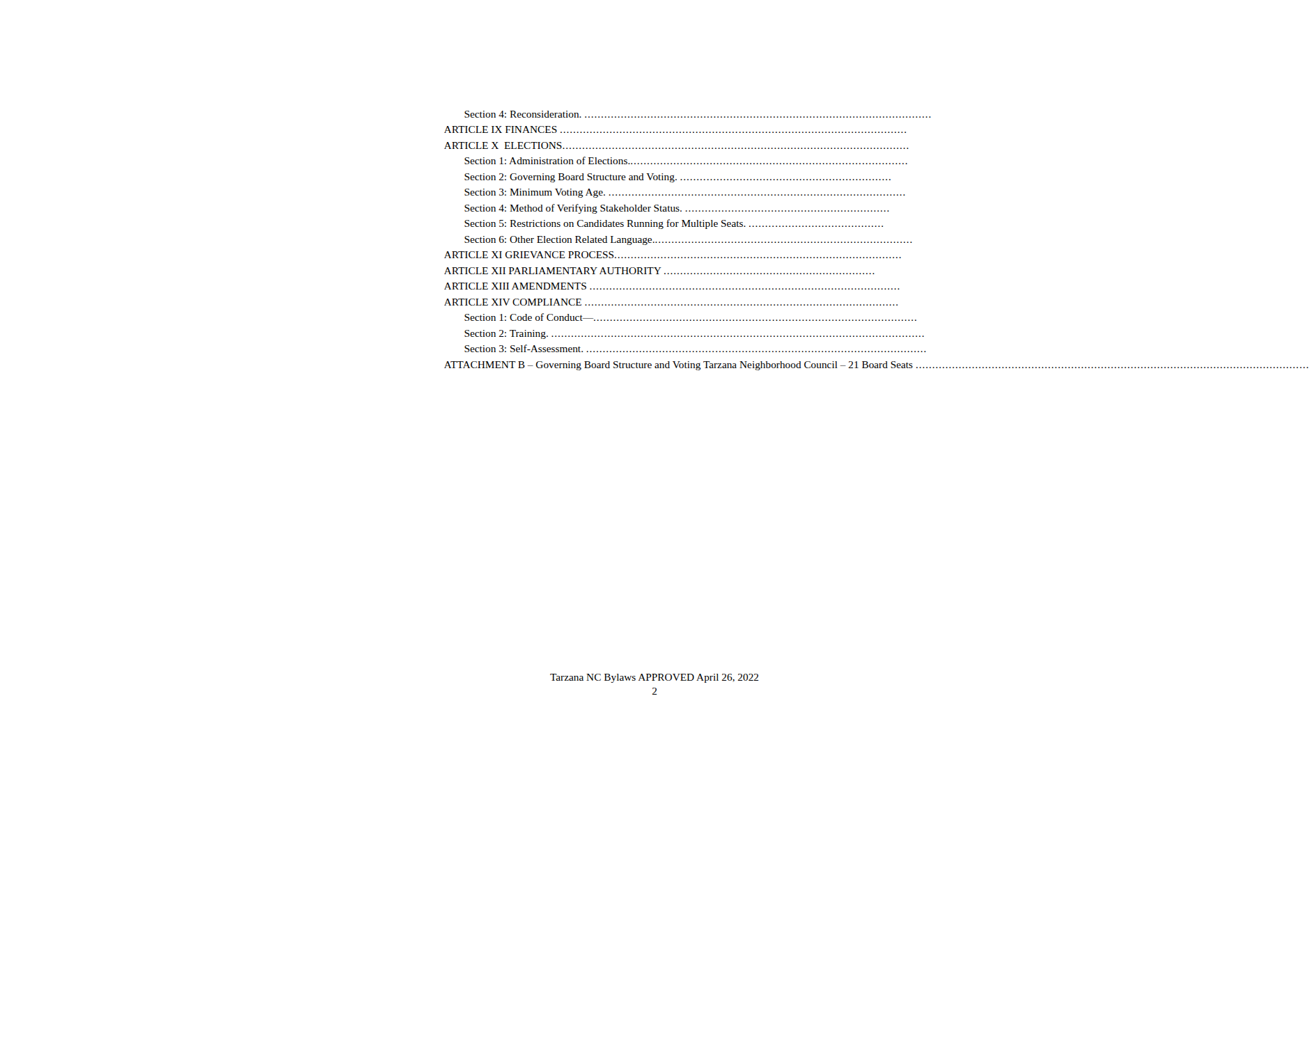| Section 4: Reconsideration. ......................................................................................................... | 14 |
| ARTICLE IX FINANCES ......................................................................................................... | 14 |
| ARTICLE X ELECTIONS ......................................................................................................... | 15 |
| Section 1: Administration of Elections. .................................................................................... | 15 |
| Section 2: Governing Board Structure and Voting. ................................................................ | 15 |
| Section 3: Minimum Voting Age. .......................................................................................... | 15 |
| Section 4: Method of Verifying Stakeholder Status. .............................................................. | 15 |
| Section 5: Restrictions on Candidates Running for Multiple Seats. ......................................... | 16 |
| Section 6: Other Election Related Language. .............................................................................. | 16 |
| ARTICLE XI GRIEVANCE PROCESS ....................................................................................... | 16 |
| ARTICLE XII PARLIAMENTARY AUTHORITY ................................................................ | 17 |
| ARTICLE XIII AMENDMENTS .............................................................................................. | 17 |
| ARTICLE XIV COMPLIANCE ............................................................................................... | 18 |
| Section 1: Code of Conduct— .................................................................................................. | 18 |
| Section 2: Training. ................................................................................................................. | 18 |
| Section 3: Self-Assessment. ....................................................................................................... | 18 |
| ATTACHMENT B – Governing Board Structure and Voting Tarzana Neighborhood Council – 21 Board Seats ............................................................................................................................................. | 20 |
Tarzana NC Bylaws APPROVED April 26, 2022
2